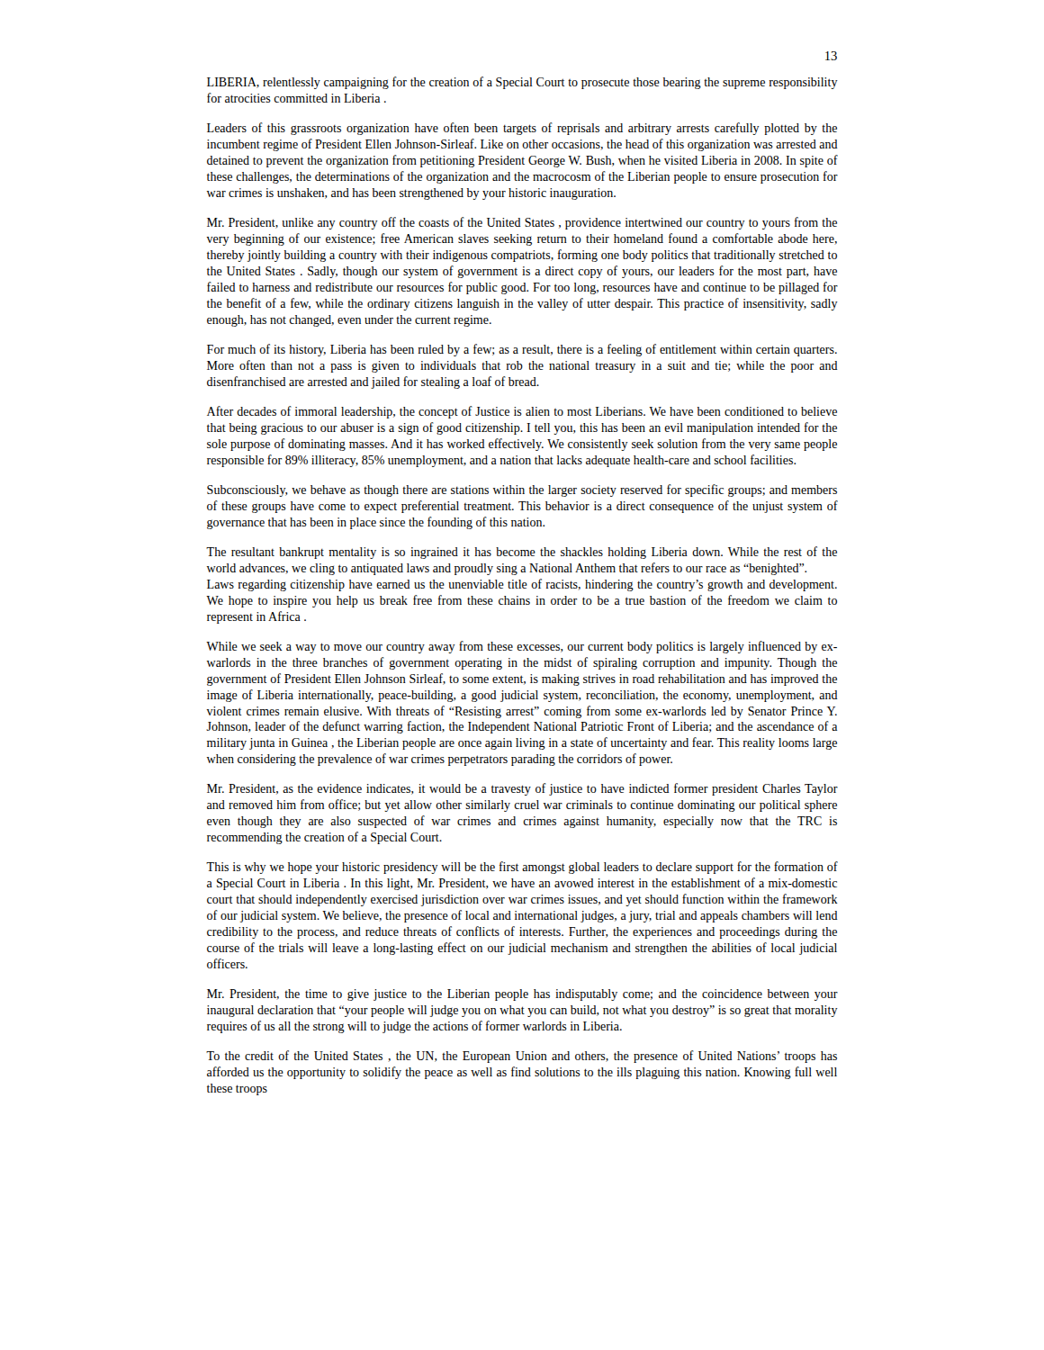13
LIBERIA, relentlessly campaigning for the creation of a Special Court to prosecute those bearing the supreme responsibility for atrocities committed in Liberia .
Leaders of this grassroots organization have often been targets of reprisals and arbitrary arrests carefully plotted by the incumbent regime of President Ellen Johnson-Sirleaf. Like on other occasions, the head of this organization was arrested and detained to prevent the organization from petitioning President George W. Bush, when he visited Liberia in 2008. In spite of these challenges, the determinations of the organization and the macrocosm of the Liberian people to ensure prosecution for war crimes is unshaken, and has been strengthened by your historic inauguration.
Mr. President, unlike any country off the coasts of the United States , providence intertwined our country to yours from the very beginning of our existence; free American slaves seeking return to their homeland found a comfortable abode here, thereby jointly building a country with their indigenous compatriots, forming one body politics that traditionally stretched to the United States . Sadly, though our system of government is a direct copy of yours, our leaders for the most part, have failed to harness and redistribute our resources for public good. For too long, resources have and continue to be pillaged for the benefit of a few, while the ordinary citizens languish in the valley of utter despair. This practice of insensitivity, sadly enough, has not changed, even under the current regime.
For much of its history, Liberia has been ruled by a few; as a result, there is a feeling of entitlement within certain quarters. More often than not a pass is given to individuals that rob the national treasury in a suit and tie; while the poor and disenfranchised are arrested and jailed for stealing a loaf of bread.
After decades of immoral leadership, the concept of Justice is alien to most Liberians. We have been conditioned to believe that being gracious to our abuser is a sign of good citizenship. I tell you, this has been an evil manipulation intended for the sole purpose of dominating masses. And it has worked effectively. We consistently seek solution from the very same people responsible for 89% illiteracy, 85% unemployment, and a nation that lacks adequate health-care and school facilities.
Subconsciously, we behave as though there are stations within the larger society reserved for specific groups; and members of these groups have come to expect preferential treatment. This behavior is a direct consequence of the unjust system of governance that has been in place since the founding of this nation.
The resultant bankrupt mentality is so ingrained it has become the shackles holding Liberia down. While the rest of the world advances, we cling to antiquated laws and proudly sing a National Anthem that refers to our race as “benighted”.
Laws regarding citizenship have earned us the unenviable title of racists, hindering the country’s growth and development. We hope to inspire you help us break free from these chains in order to be a true bastion of the freedom we claim to represent in Africa .
While we seek a way to move our country away from these excesses, our current body politics is largely influenced by ex-warlords in the three branches of government operating in the midst of spiraling corruption and impunity. Though the government of President Ellen Johnson Sirleaf, to some extent, is making strives in road rehabilitation and has improved the image of Liberia internationally, peace-building, a good judicial system, reconciliation, the economy, unemployment, and violent crimes remain elusive. With threats of “Resisting arrest” coming from some ex-warlords led by Senator Prince Y. Johnson, leader of the defunct warring faction, the Independent National Patriotic Front of Liberia; and the ascendance of a military junta in Guinea , the Liberian people are once again living in a state of uncertainty and fear. This reality looms large when considering the prevalence of war crimes perpetrators parading the corridors of power.
Mr. President, as the evidence indicates, it would be a travesty of justice to have indicted former president Charles Taylor and removed him from office; but yet allow other similarly cruel war criminals to continue dominating our political sphere even though they are also suspected of war crimes and crimes against humanity, especially now that the TRC is recommending the creation of a Special Court.
This is why we hope your historic presidency will be the first amongst global leaders to declare support for the formation of a Special Court in Liberia . In this light, Mr. President, we have an avowed interest in the establishment of a mix-domestic court that should independently exercised jurisdiction over war crimes issues, and yet should function within the framework of our judicial system. We believe, the presence of local and international judges, a jury, trial and appeals chambers will lend credibility to the process, and reduce threats of conflicts of interests. Further, the experiences and proceedings during the course of the trials will leave a long-lasting effect on our judicial mechanism and strengthen the abilities of local judicial officers.
Mr. President, the time to give justice to the Liberian people has indisputably come; and the coincidence between your inaugural declaration that “your people will judge you on what you can build, not what you destroy” is so great that morality requires of us all the strong will to judge the actions of former warlords in Liberia.
To the credit of the United States , the UN, the European Union and others, the presence of United Nations’ troops has afforded us the opportunity to solidify the peace as well as find solutions to the ills plaguing this nation. Knowing full well these troops